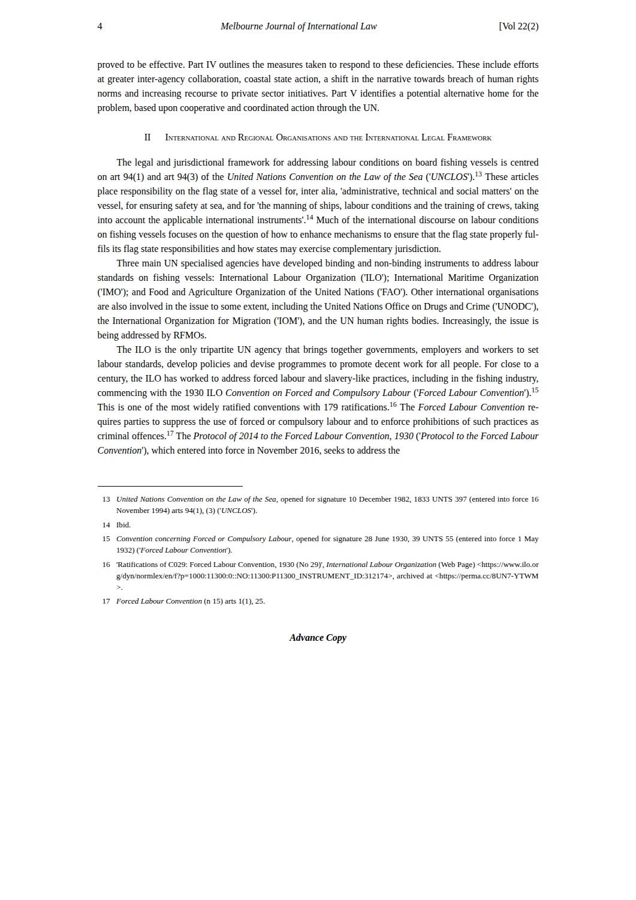4
Melbourne Journal of International Law
[Vol 22(2)
proved to be effective. Part IV outlines the measures taken to respond to these deficiencies. These include efforts at greater inter-agency collaboration, coastal state action, a shift in the narrative towards breach of human rights norms and increasing recourse to private sector initiatives. Part V identifies a potential alternative home for the problem, based upon cooperative and coordinated action through the UN.
IIInternational and Regional Organisations and the International Legal Framework
The legal and jurisdictional framework for addressing labour conditions on board fishing vessels is centred on art 94(1) and art 94(3) of the United Nations Convention on the Law of the Sea ('UNCLOS').13 These articles place responsibility on the flag state of a vessel for, inter alia, 'administrative, technical and social matters' on the vessel, for ensuring safety at sea, and for 'the manning of ships, labour conditions and the training of crews, taking into account the applicable international instruments'.14 Much of the international discourse on labour conditions on fishing vessels focuses on the question of how to enhance mechanisms to ensure that the flag state properly fulfils its flag state responsibilities and how states may exercise complementary jurisdiction.
Three main UN specialised agencies have developed binding and non-binding instruments to address labour standards on fishing vessels: International Labour Organization ('ILO'); International Maritime Organization ('IMO'); and Food and Agriculture Organization of the United Nations ('FAO'). Other international organisations are also involved in the issue to some extent, including the United Nations Office on Drugs and Crime ('UNODC'), the International Organization for Migration ('IOM'), and the UN human rights bodies. Increasingly, the issue is being addressed by RFMOs.
The ILO is the only tripartite UN agency that brings together governments, employers and workers to set labour standards, develop policies and devise programmes to promote decent work for all people. For close to a century, the ILO has worked to address forced labour and slavery-like practices, including in the fishing industry, commencing with the 1930 ILO Convention on Forced and Compulsory Labour ('Forced Labour Convention').15 This is one of the most widely ratified conventions with 179 ratifications.16 The Forced Labour Convention requires parties to suppress the use of forced or compulsory labour and to enforce prohibitions of such practices as criminal offences.17 The Protocol of 2014 to the Forced Labour Convention, 1930 ('Protocol to the Forced Labour Convention'), which entered into force in November 2016, seeks to address the
13 United Nations Convention on the Law of the Sea, opened for signature 10 December 1982, 1833 UNTS 397 (entered into force 16 November 1994) arts 94(1), (3) ('UNCLOS').
14 Ibid.
15 Convention concerning Forced or Compulsory Labour, opened for signature 28 June 1930, 39 UNTS 55 (entered into force 1 May 1932) ('Forced Labour Convention').
16'Ratifications of C029: Forced Labour Convention, 1930 (No 29)', International Labour Organization (Web Page) <https://www.ilo.org/dyn/normlex/en/f?p=1000:11300:0::NO:11300:P11300_INSTRUMENT_ID:312174>, archived at <https://perma.cc/8UN7-YTWM>.
17 Forced Labour Convention (n 15) arts 1(1), 25.
Advance Copy